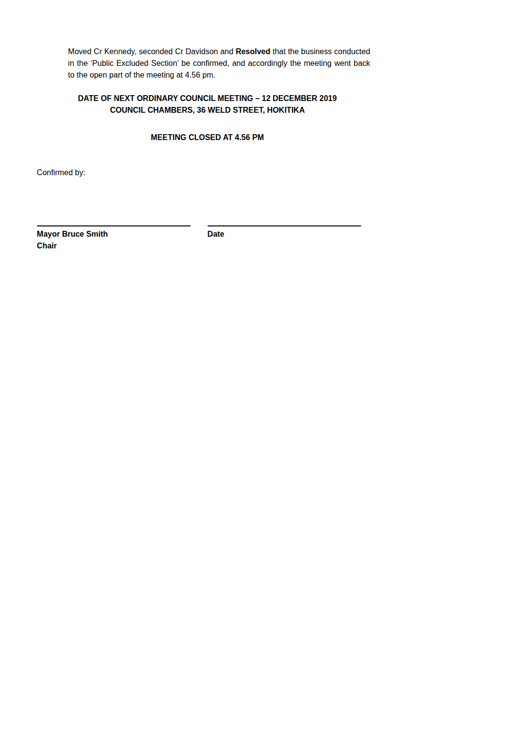Moved Cr Kennedy, seconded Cr Davidson and Resolved that the business conducted in the ‘Public Excluded Section’ be confirmed, and accordingly the meeting went back to the open part of the meeting at 4.56 pm.
DATE OF NEXT ORDINARY COUNCIL MEETING – 12 DECEMBER 2019
COUNCIL CHAMBERS, 36 WELD STREET, HOKITIKA
MEETING CLOSED AT 4.56 PM
Confirmed by:
| Mayor Bruce Smith Chair | Date |